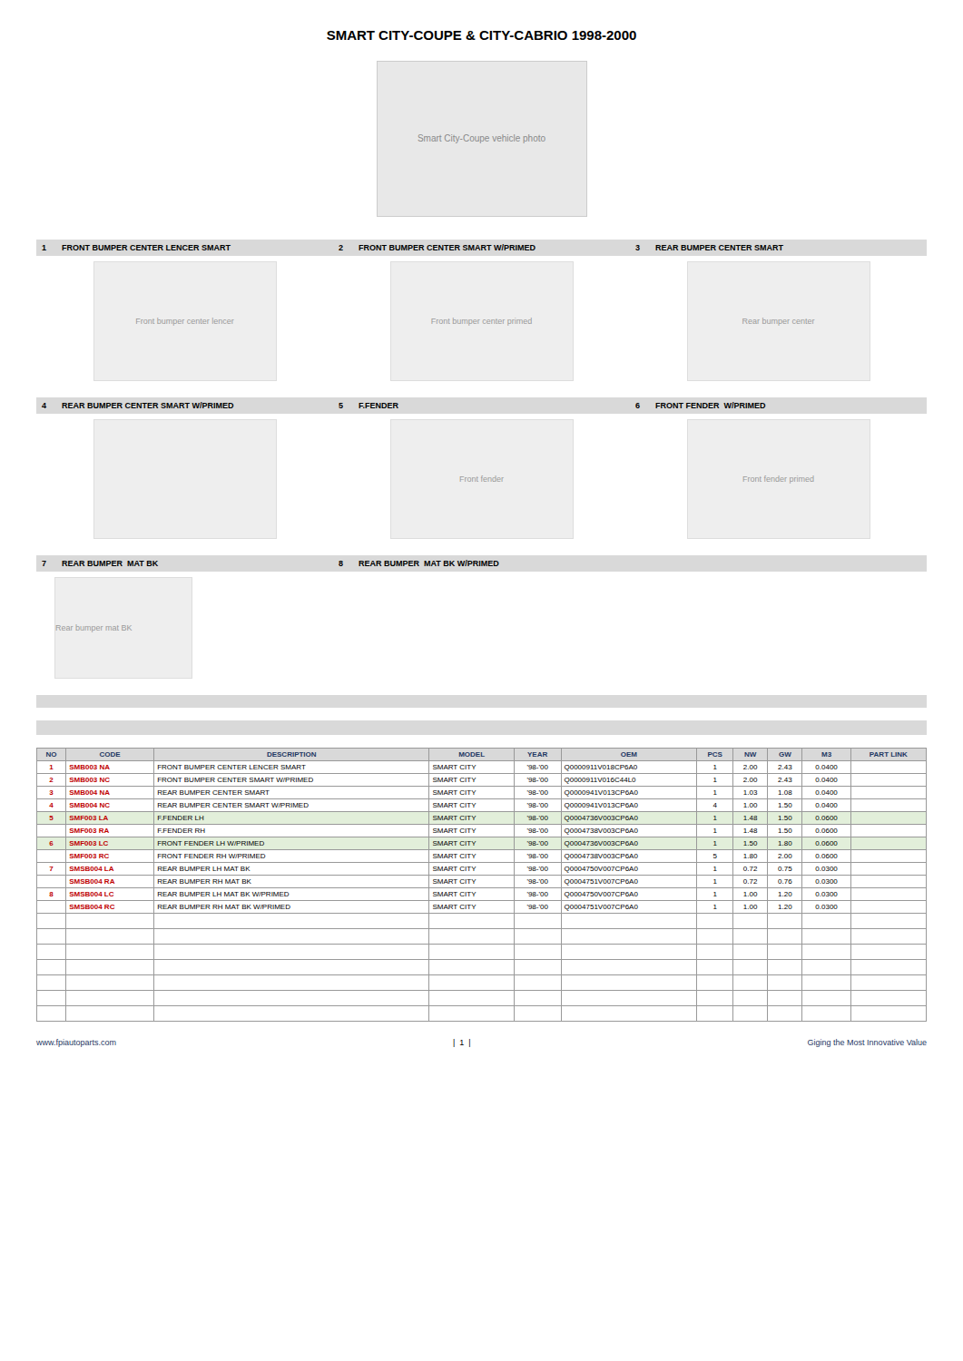SMART CITY-COUPE & CITY-CABRIO 1998-2000
Smart City-Coupe vehicle photo
1 FRONT BUMPER CENTER LENCER SMART
2 FRONT BUMPER CENTER SMART W/PRIMED
3 REAR BUMPER CENTER SMART
Front bumper center lencer
Front bumper center primed
Rear bumper center
4 REAR BUMPER CENTER SMART W/PRIMED
5 F.FENDER
6 FRONT FENDER W/PRIMED
Front fender
Front fender primed
7 REAR BUMPER MAT BK
8 REAR BUMPER MAT BK W/PRIMED
Rear bumper mat BK
| NO | CODE | DESCRIPTION | MODEL | YEAR | OEM | PCS | NW | GW | M3 | PART LINK |
| --- | --- | --- | --- | --- | --- | --- | --- | --- | --- | --- |
| 1 | SMB003 NA | FRONT BUMPER CENTER LENCER SMART | SMART CITY | '98-'00 | Q0000911V018CP6A0 | 1 | 2.00 | 2.43 | 0.0400 | |
| 2 | SMB003 NC | FRONT BUMPER CENTER SMART W/PRIMED | SMART CITY | '98-'00 | Q0000911V016C44L0 | 1 | 2.00 | 2.43 | 0.0400 | |
| 3 | SMB004 NA | REAR BUMPER CENTER SMART | SMART CITY | '98-'00 | Q0000941V013CP6A0 | 1 | 1.03 | 1.08 | 0.0400 | |
| 4 | SMB004 NC | REAR BUMPER CENTER SMART W/PRIMED | SMART CITY | '98-'00 | Q0000941V013CP6A0 | 4 | 1.00 | 1.50 | 0.0400 | |
| 5 | SMF003 LA | F.FENDER LH | SMART CITY | '98-'00 | Q0004736V003CP6A0 | 1 | 1.48 | 1.50 | 0.0600 | |
| | SMF003 RA | F.FENDER RH | SMART CITY | '98-'00 | Q0004738V003CP6A0 | 1 | 1.48 | 1.50 | 0.0600 | |
| 6 | SMF003 LC | FRONT FENDER LH W/PRIMED | SMART CITY | '98-'00 | Q0004736V003CP6A0 | 1 | 1.50 | 1.80 | 0.0600 | |
| | SMF003 RC | FRONT FENDER RH W/PRIMED | SMART CITY | '98-'00 | Q0004738V003CP6A0 | 5 | 1.80 | 2.00 | 0.0600 | |
| 7 | SMSB004 LA | REAR BUMPER LH MAT BK | SMART CITY | '98-'00 | Q0004750V007CP6A0 | 1 | 0.72 | 0.75 | 0.0300 | |
| | SMSB004 RA | REAR BUMPER RH MAT BK | SMART CITY | '98-'00 | Q0004751V007CP6A0 | 1 | 0.72 | 0.76 | 0.0300 | |
| 8 | SMSB004 LC | REAR BUMPER LH MAT BK W/PRIMED | SMART CITY | '98-'00 | Q0004750V007CP6A0 | 1 | 1.00 | 1.20 | 0.0300 | |
| | SMSB004 RC | REAR BUMPER RH MAT BK W/PRIMED | SMART CITY | '98-'00 | Q0004751V007CP6A0 | 1 | 1.00 | 1.20 | 0.0300 | |
www.fpiautoparts.com
| 1 |
Giging the Most Innovative Value